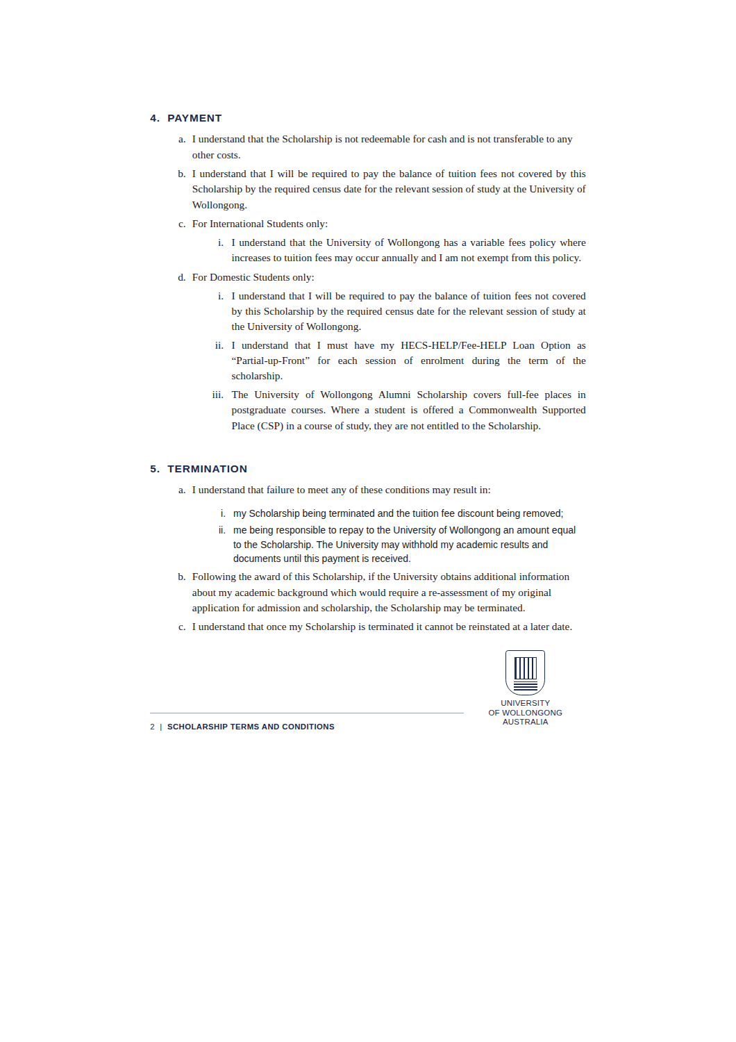4. PAYMENT
I understand that the Scholarship is not redeemable for cash and is not transferable to any other costs.
I understand that I will be required to pay the balance of tuition fees not covered by this Scholarship by the required census date for the relevant session of study at the University of Wollongong.
For International Students only:
I understand that the University of Wollongong has a variable fees policy where increases to tuition fees may occur annually and I am not exempt from this policy.
For Domestic Students only:
I understand that I will be required to pay the balance of tuition fees not covered by this Scholarship by the required census date for the relevant session of study at the University of Wollongong.
I understand that I must have my HECS-HELP/Fee-HELP Loan Option as “Partial-up-Front” for each session of enrolment during the term of the scholarship.
The University of Wollongong Alumni Scholarship covers full-fee places in postgraduate courses. Where a student is offered a Commonwealth Supported Place (CSP) in a course of study, they are not entitled to the Scholarship.
5. TERMINATION
I understand that failure to meet any of these conditions may result in:
my Scholarship being terminated and the tuition fee discount being removed;
me being responsible to repay to the University of Wollongong an amount equal to the Scholarship. The University may withhold my academic results and documents until this payment is received.
Following the award of this Scholarship, if the University obtains additional information about my academic background which would require a re-assessment of my original application for admission and scholarship, the Scholarship may be terminated.
I understand that once my Scholarship is terminated it cannot be reinstated at a later date.
2 | SCHOLARSHIP TERMS AND CONDITIONS
University
of Wollongong
Australia